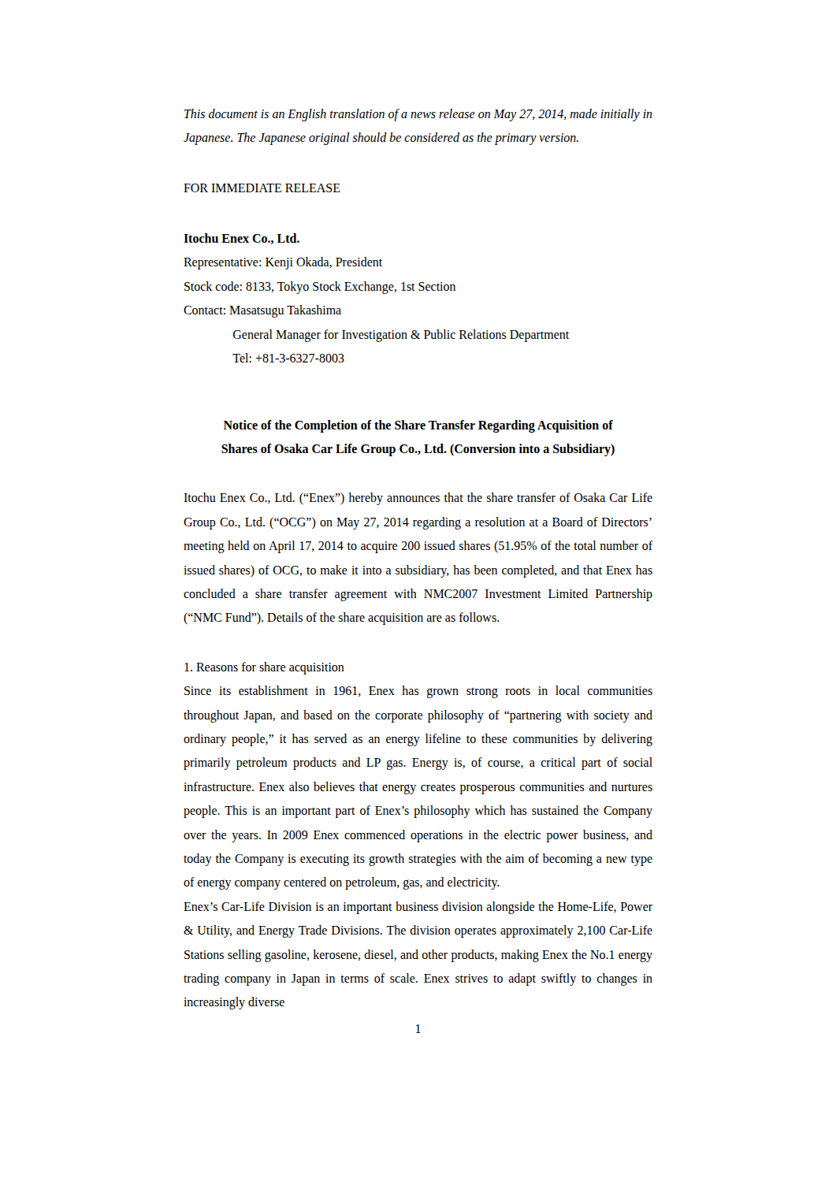This document is an English translation of a news release on May 27, 2014, made initially in Japanese. The Japanese original should be considered as the primary version.
FOR IMMEDIATE RELEASE
Itochu Enex Co., Ltd.
Representative: Kenji Okada, President
Stock code: 8133, Tokyo Stock Exchange, 1st Section
Contact: Masatsugu Takashima
General Manager for Investigation & Public Relations Department
Tel: +81-3-6327-8003
Notice of the Completion of the Share Transfer Regarding Acquisition of Shares of Osaka Car Life Group Co., Ltd. (Conversion into a Subsidiary)
Itochu Enex Co., Ltd. (“Enex”) hereby announces that the share transfer of Osaka Car Life Group Co., Ltd. (“OCG”) on May 27, 2014 regarding a resolution at a Board of Directors’ meeting held on April 17, 2014 to acquire 200 issued shares (51.95% of the total number of issued shares) of OCG, to make it into a subsidiary, has been completed, and that Enex has concluded a share transfer agreement with NMC2007 Investment Limited Partnership (“NMC Fund”). Details of the share acquisition are as follows.
1. Reasons for share acquisition
Since its establishment in 1961, Enex has grown strong roots in local communities throughout Japan, and based on the corporate philosophy of “partnering with society and ordinary people,” it has served as an energy lifeline to these communities by delivering primarily petroleum products and LP gas. Energy is, of course, a critical part of social infrastructure. Enex also believes that energy creates prosperous communities and nurtures people. This is an important part of Enex’s philosophy which has sustained the Company over the years. In 2009 Enex commenced operations in the electric power business, and today the Company is executing its growth strategies with the aim of becoming a new type of energy company centered on petroleum, gas, and electricity.
Enex’s Car-Life Division is an important business division alongside the Home-Life, Power & Utility, and Energy Trade Divisions. The division operates approximately 2,100 Car-Life Stations selling gasoline, kerosene, diesel, and other products, making Enex the No.1 energy trading company in Japan in terms of scale. Enex strives to adapt swiftly to changes in increasingly diverse
1